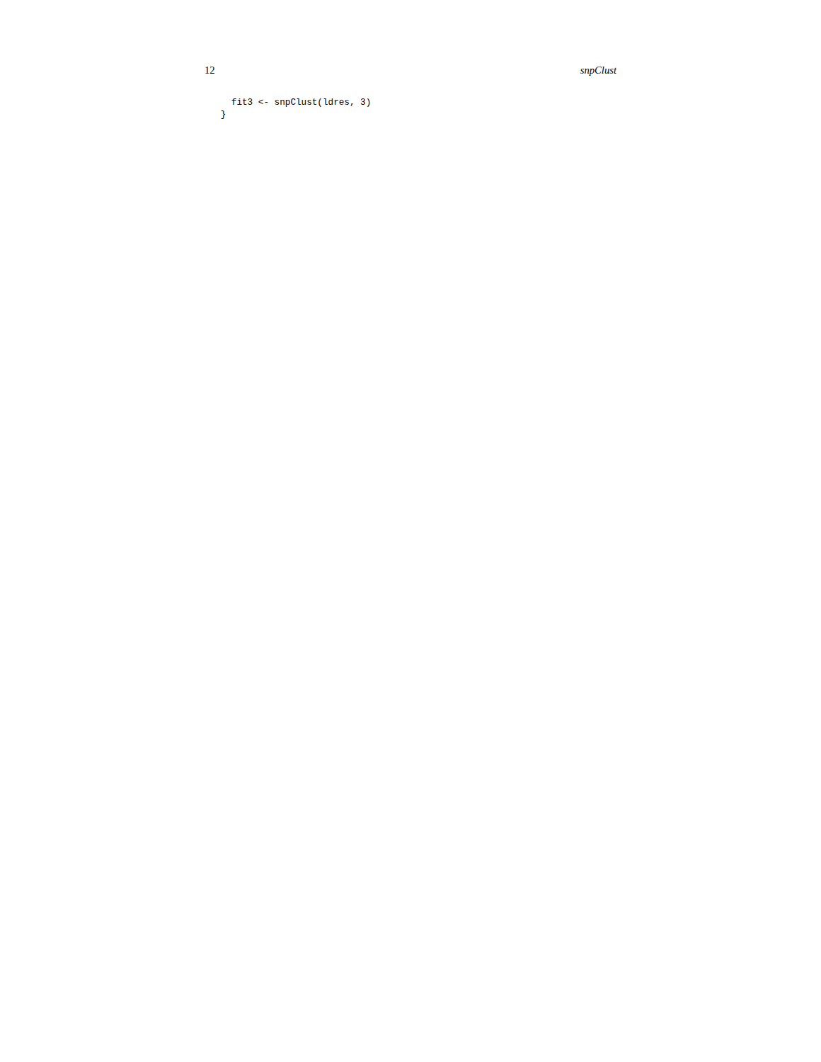12 snpClust
  fit3 <- snpClust(ldres, 3)
}